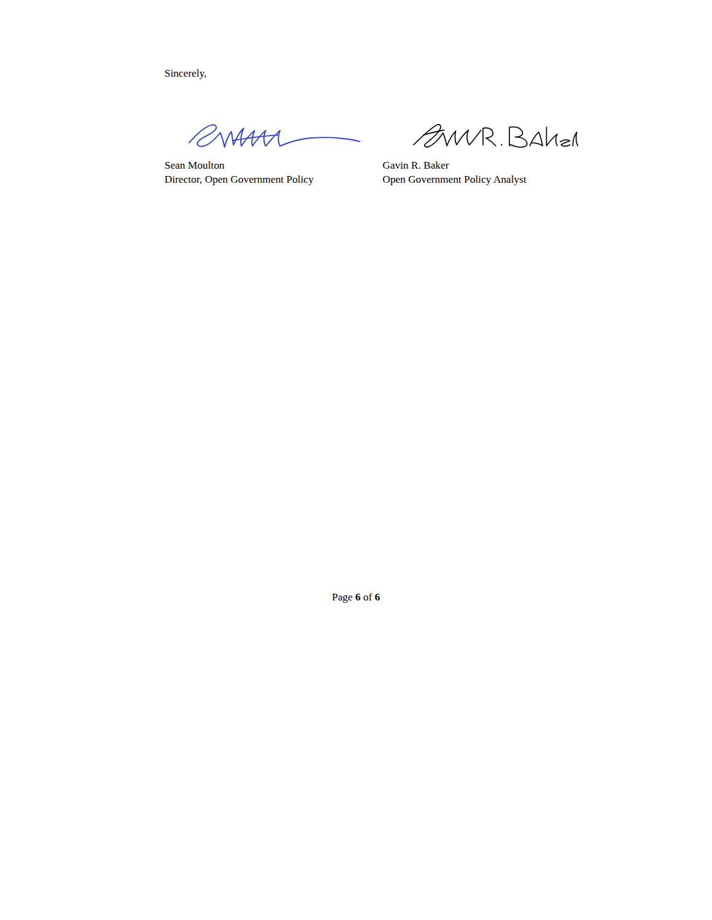Sincerely,
Sean Moulton
Director, Open Government Policy
Gavin R. Baker
Open Government Policy Analyst
Page 6 of 6